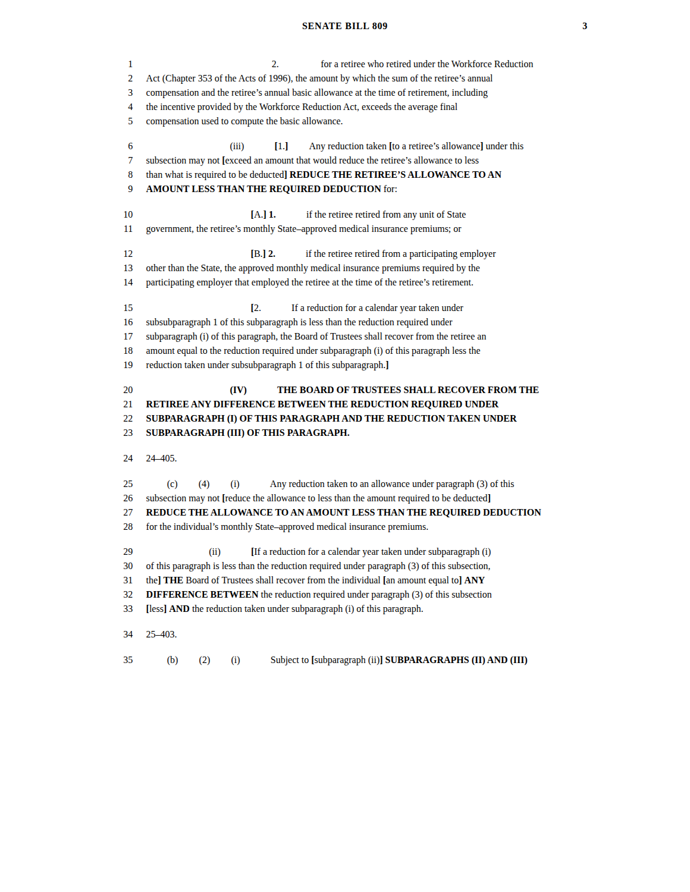SENATE BILL 809 3
1 2. for a retiree who retired under the Workforce Reduction
2 Act (Chapter 353 of the Acts of 1996), the amount by which the sum of the retiree’s annual
3 compensation and the retiree’s annual basic allowance at the time of retirement, including
4 the incentive provided by the Workforce Reduction Act, exceeds the average final
5 compensation used to compute the basic allowance.
6 (iii) [1.] Any reduction taken [to a retiree’s allowance] under this
7 subsection may not [exceed an amount that would reduce the retiree’s allowance to less
8 than what is required to be deducted] REDUCE THE RETIREE’S ALLOWANCE TO AN
9 AMOUNT LESS THAN THE REQUIRED DEDUCTION for:
10 [A.] 1. if the retiree retired from any unit of State
11 government, the retiree’s monthly State–approved medical insurance premiums; or
12 [B.] 2. if the retiree retired from a participating employer
13 other than the State, the approved monthly medical insurance premiums required by the
14 participating employer that employed the retiree at the time of the retiree’s retirement.
15 [2. If a reduction for a calendar year taken under
16 subsubparagraph 1 of this subparagraph is less than the reduction required under
17 subparagraph (i) of this paragraph, the Board of Trustees shall recover from the retiree an
18 amount equal to the reduction required under subparagraph (i) of this paragraph less the
19 reduction taken under subsubparagraph 1 of this subparagraph.]
20 (IV) THE BOARD OF TRUSTEES SHALL RECOVER FROM THE
21 RETIREE ANY DIFFERENCE BETWEEN THE REDUCTION REQUIRED UNDER
22 SUBPARAGRAPH (I) OF THIS PARAGRAPH AND THE REDUCTION TAKEN UNDER
23 SUBPARAGRAPH (III) OF THIS PARAGRAPH.
24 24–405.
25 (c) (4) (i) Any reduction taken to an allowance under paragraph (3) of this
26 subsection may not [reduce the allowance to less than the amount required to be deducted]
27 REDUCE THE ALLOWANCE TO AN AMOUNT LESS THAN THE REQUIRED DEDUCTION
28 for the individual’s monthly State–approved medical insurance premiums.
29 (ii) [If a reduction for a calendar year taken under subparagraph (i)
30 of this paragraph is less than the reduction required under paragraph (3) of this subsection,
31 the] THE Board of Trustees shall recover from the individual [an amount equal to] ANY
32 DIFFERENCE BETWEEN the reduction required under paragraph (3) of this subsection
33 [less] AND the reduction taken under subparagraph (i) of this paragraph.
34 25–403.
35 (b) (2) (i) Subject to [subparagraph (ii)] SUBPARAGRAPHS (II) AND (III)